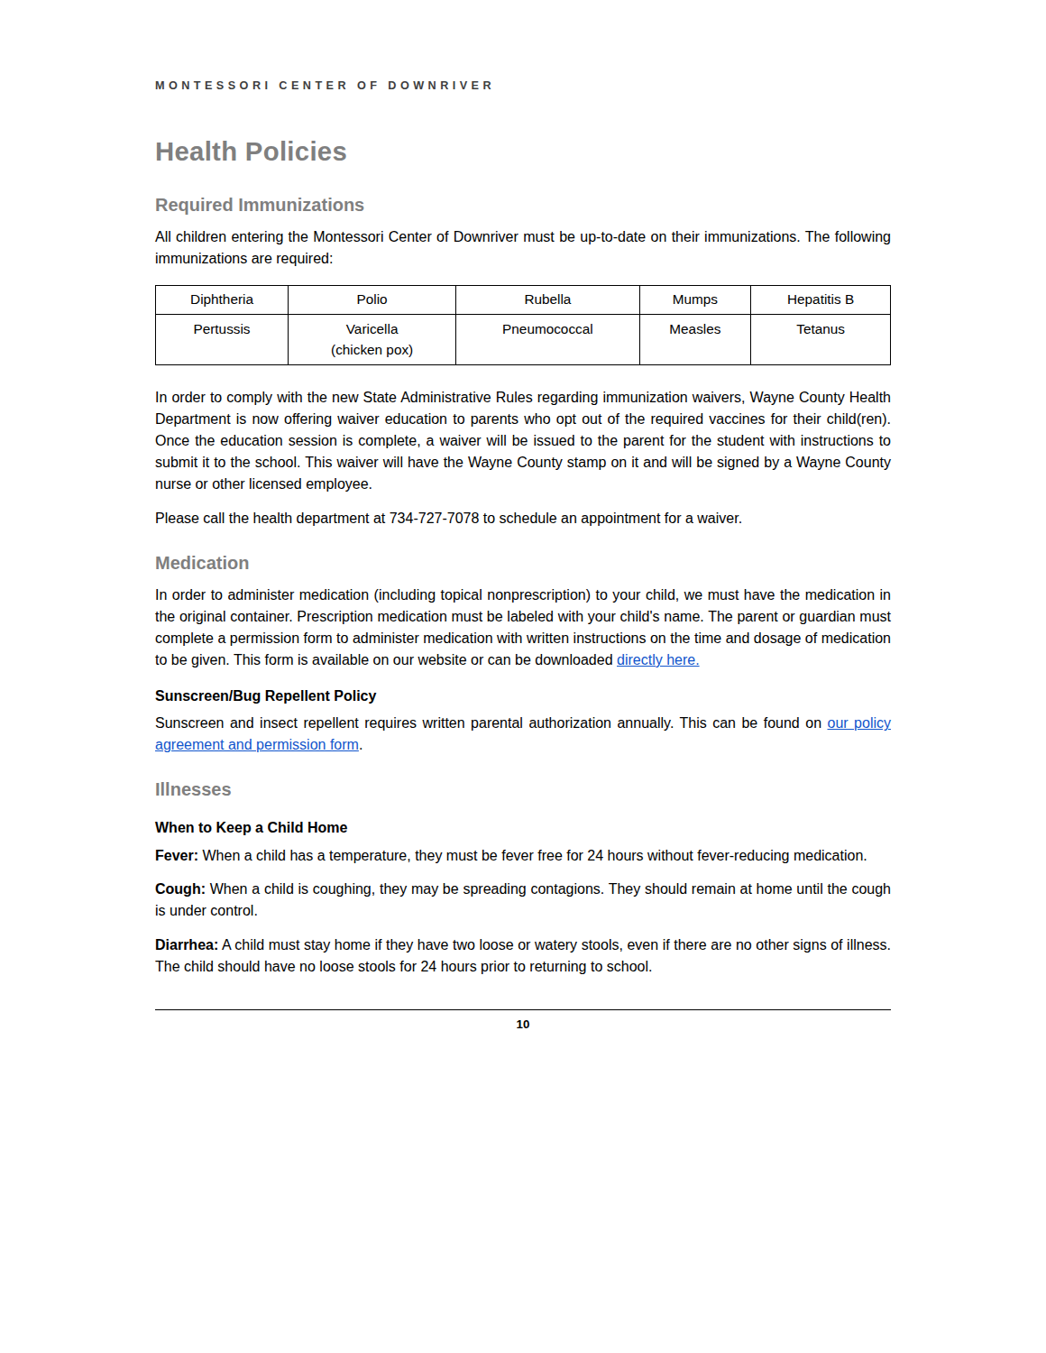Montessori Center of Downriver
Health Policies
Required Immunizations
All children entering the Montessori Center of Downriver must be up-to-date on their immunizations. The following immunizations are required:
| Diphtheria | Polio | Rubella | Mumps | Hepatitis B |
| Pertussis | Varicella (chicken pox) | Pneumococcal | Measles | Tetanus |
In order to comply with the new State Administrative Rules regarding immunization waivers, Wayne County Health Department is now offering waiver education to parents who opt out of the required vaccines for their child(ren). Once the education session is complete, a waiver will be issued to the parent for the student with instructions to submit it to the school. This waiver will have the Wayne County stamp on it and will be signed by a Wayne County nurse or other licensed employee.
Please call the health department at 734-727-7078 to schedule an appointment for a waiver.
Medication
In order to administer medication (including topical nonprescription) to your child, we must have the medication in the original container. Prescription medication must be labeled with your child's name. The parent or guardian must complete a permission form to administer medication with written instructions on the time and dosage of medication to be given. This form is available on our website or can be downloaded directly here.
Sunscreen/Bug Repellent Policy
Sunscreen and insect repellent requires written parental authorization annually. This can be found on our policy agreement and permission form.
Illnesses
When to Keep a Child Home
Fever: When a child has a temperature, they must be fever free for 24 hours without fever-reducing medication.
Cough: When a child is coughing, they may be spreading contagions. They should remain at home until the cough is under control.
Diarrhea: A child must stay home if they have two loose or watery stools, even if there are no other signs of illness. The child should have no loose stools for 24 hours prior to returning to school.
10